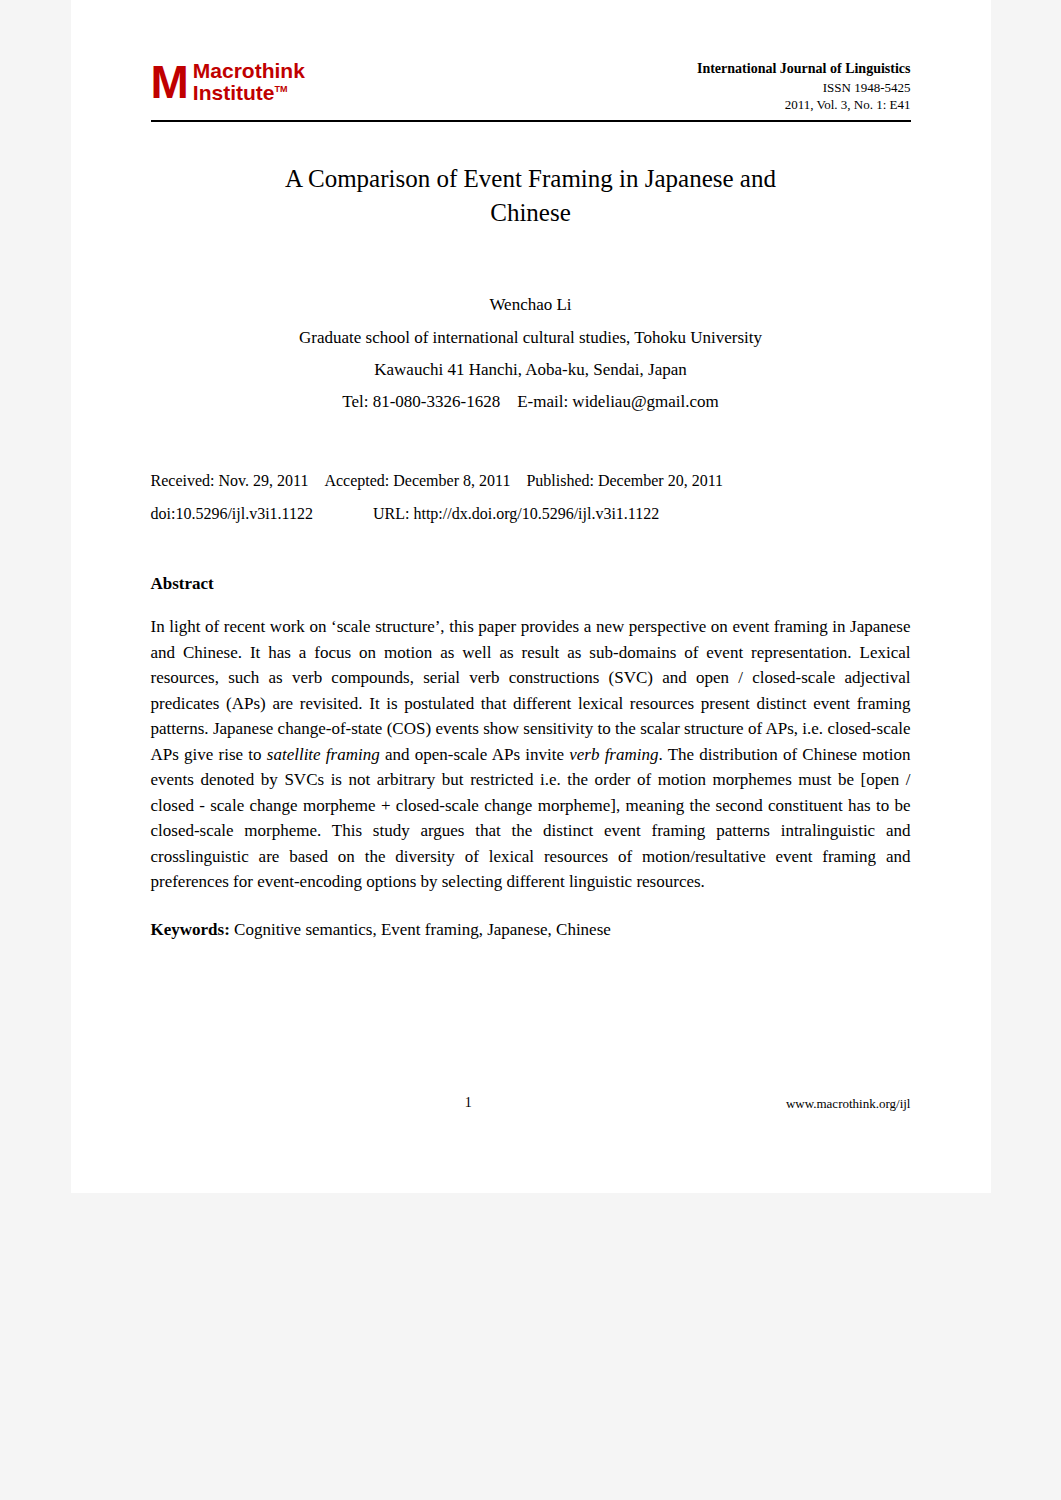M
Macrothink
InstituteTM
International Journal of Linguistics
ISSN 1948-5425
2011, Vol. 3, No. 1: E41
A Comparison of Event Framing in Japanese and
Chinese
Wenchao Li
Graduate school of international cultural studies, Tohoku University
Kawauchi 41 Hanchi, Aoba-ku, Sendai, Japan
Tel: 81-080-3326-1628 E-mail: wideliau@gmail.com
Received: Nov. 29, 2011 Accepted: December 8, 2011 Published: December 20, 2011 doi:10.5296/ijl.v3i1.1122URL: http://dx.doi.org/10.5296/ijl.v3i1.1122
Abstract
In light of recent work on ‘scale structure’, this paper provides a new perspective on event framing in Japanese and Chinese. It has a focus on motion as well as result as sub-domains of event representation. Lexical resources, such as verb compounds, serial verb constructions (SVC) and open / closed-scale adjectival predicates (APs) are revisited. It is postulated that different lexical resources present distinct event framing patterns. Japanese change-of-state (COS) events show sensitivity to the scalar structure of APs, i.e. closed-scale APs give rise to satellite framing and open-scale APs invite verb framing. The distribution of Chinese motion events denoted by SVCs is not arbitrary but restricted i.e. the order of motion morphemes must be [open / closed - scale change morpheme + closed-scale change morpheme], meaning the second constituent has to be closed-scale morpheme. This study argues that the distinct event framing patterns intralinguistic and crosslinguistic are based on the diversity of lexical resources of motion/resultative event framing and preferences for event-encoding options by selecting different linguistic resources.
Keywords: Cognitive semantics, Event framing, Japanese, Chinese
1
www.macrothink.org/ijl